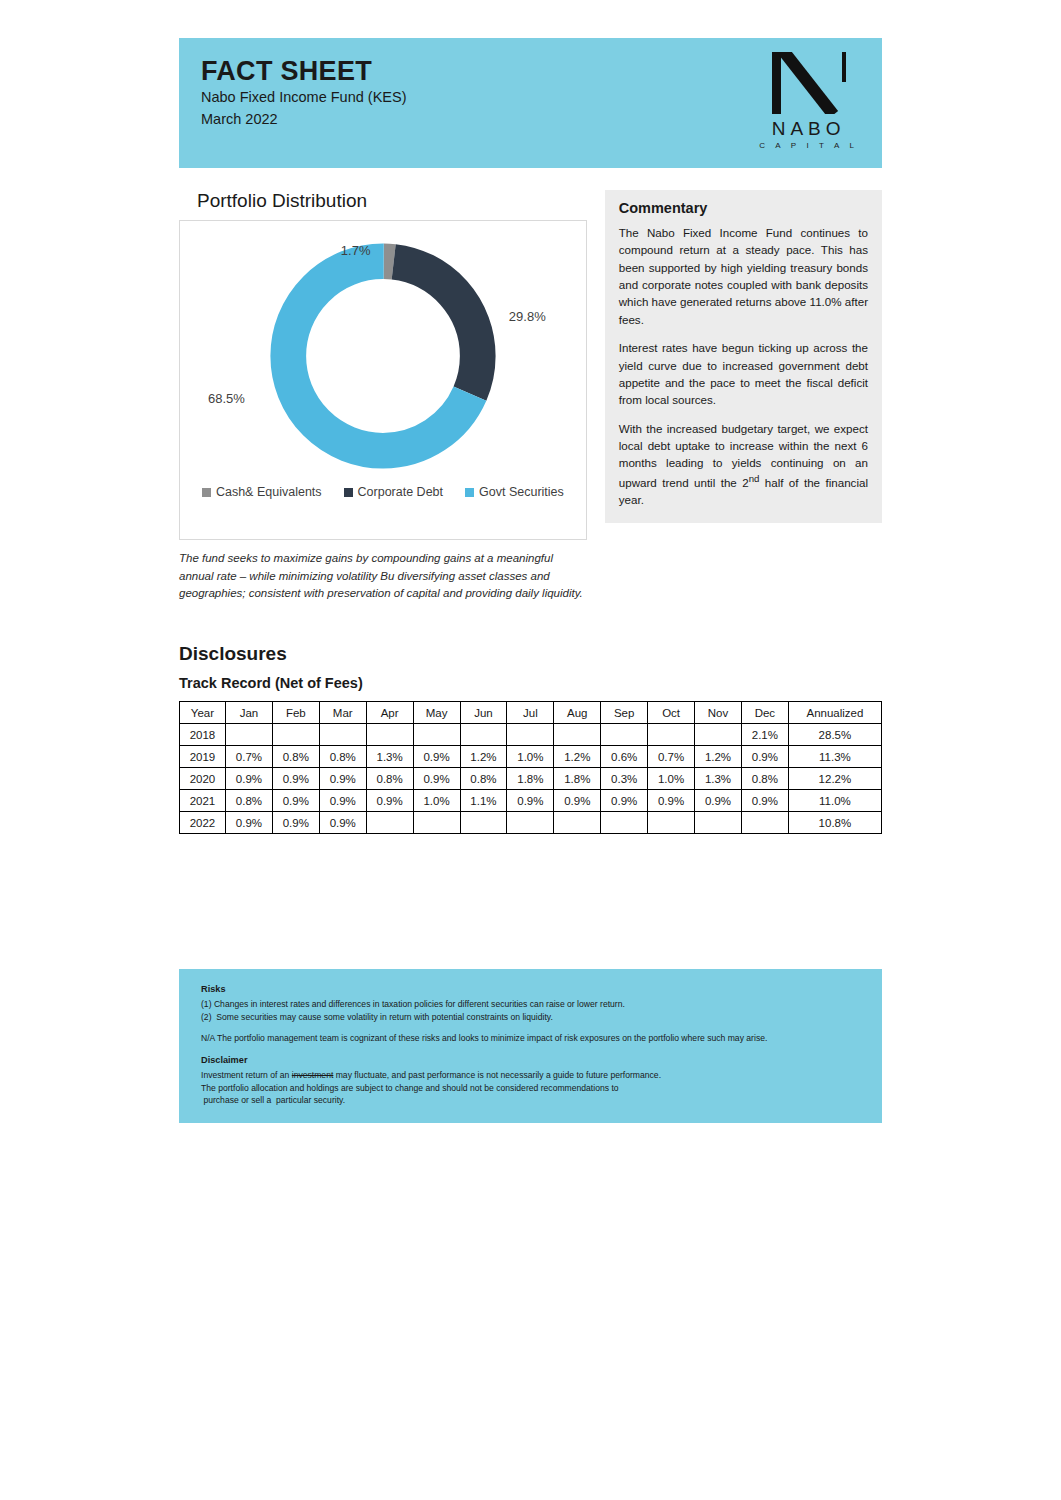FACT SHEET
Nabo Fixed Income Fund (KES)
March 2022
NABO
C A P I T A L
Portfolio Distribution
1.7% 29.8% 68.5%
Cash& Equivalents
Corporate Debt
Govt Securities
The fund seeks to maximize gains by compounding gains at a meaningful annual rate – while minimizing volatility Bu diversifying asset classes and geographies; consistent with preservation of capital and providing daily liquidity.
Commentary
The Nabo Fixed Income Fund continues to compound return at a steady pace. This has been supported by high yielding treasury bonds and corporate notes coupled with bank deposits which have generated returns above 11.0% after fees.
Interest rates have begun ticking up across the yield curve due to increased government debt appetite and the pace to meet the fiscal deficit from local sources.
With the increased budgetary target, we expect local debt uptake to increase within the next 6 months leading to yields continuing on an upward trend until the 2nd half of the financial year.
Disclosures
Track Record (Net of Fees)
| Year | Jan | Feb | Mar | Apr | May | Jun | Jul | Aug | Sep | Oct | Nov | Dec | Annualized |
| --- | --- | --- | --- | --- | --- | --- | --- | --- | --- | --- | --- | --- | --- |
| 2018 | | | | | | | | | | | | 2.1% | 28.5% |
| 2019 | 0.7% | 0.8% | 0.8% | 1.3% | 0.9% | 1.2% | 1.0% | 1.2% | 0.6% | 0.7% | 1.2% | 0.9% | 11.3% |
| 2020 | 0.9% | 0.9% | 0.9% | 0.8% | 0.9% | 0.8% | 1.8% | 1.8% | 0.3% | 1.0% | 1.3% | 0.8% | 12.2% |
| 2021 | 0.8% | 0.9% | 0.9% | 0.9% | 1.0% | 1.1% | 0.9% | 0.9% | 0.9% | 0.9% | 0.9% | 0.9% | 11.0% |
| 2022 | 0.9% | 0.9% | 0.9% | | | | | | | | | | 10.8% |
Risks
(1) Changes in interest rates and differences in taxation policies for different securities can raise or lower return.
(2) Some securities may cause some volatility in return with potential constraints on liquidity.
N/A The portfolio management team is cognizant of these risks and looks to minimize impact of risk exposures on the portfolio where such may arise.
Disclaimer
Investment return of an investment may fluctuate, and past performance is not necessarily a guide to future performance.
The portfolio allocation and holdings are subject to change and should not be considered recommendations to
purchase or sell a particular security.